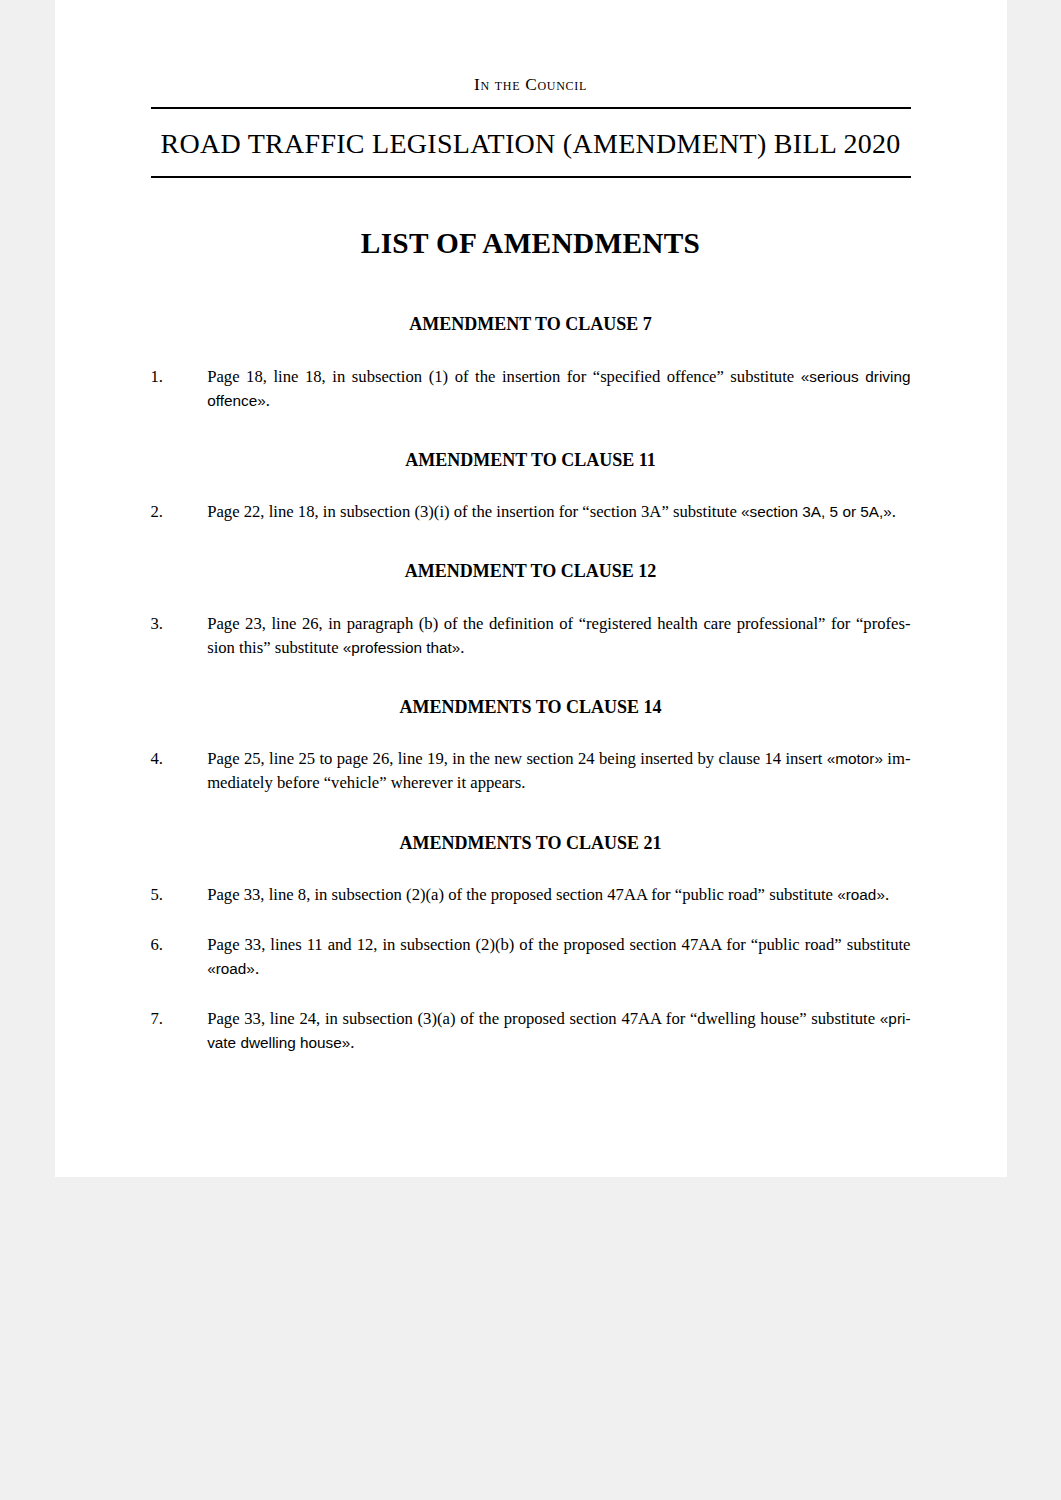In the Council
ROAD TRAFFIC LEGISLATION (AMENDMENT) BILL 2020
LIST OF AMENDMENTS
AMENDMENT TO CLAUSE 7
1. Page 18, line 18, in subsection (1) of the insertion for “specified offence” substitute «serious driving offence».
AMENDMENT TO CLAUSE 11
2. Page 22, line 18, in subsection (3)(i) of the insertion for “section 3A” substitute «section 3A, 5 or 5A,».
AMENDMENT TO CLAUSE 12
3. Page 23, line 26, in paragraph (b) of the definition of “registered health care professional” for “profession this” substitute «profession that».
AMENDMENTS TO CLAUSE 14
4. Page 25, line 25 to page 26, line 19, in the new section 24 being inserted by clause 14 insert «motor» immediately before “vehicle” wherever it appears.
AMENDMENTS TO CLAUSE 21
5. Page 33, line 8, in subsection (2)(a) of the proposed section 47AA for “public road” substitute «road».
6. Page 33, lines 11 and 12, in subsection (2)(b) of the proposed section 47AA for “public road” substitute «road».
7. Page 33, line 24, in subsection (3)(a) of the proposed section 47AA for “dwelling house” substitute «private dwelling house».